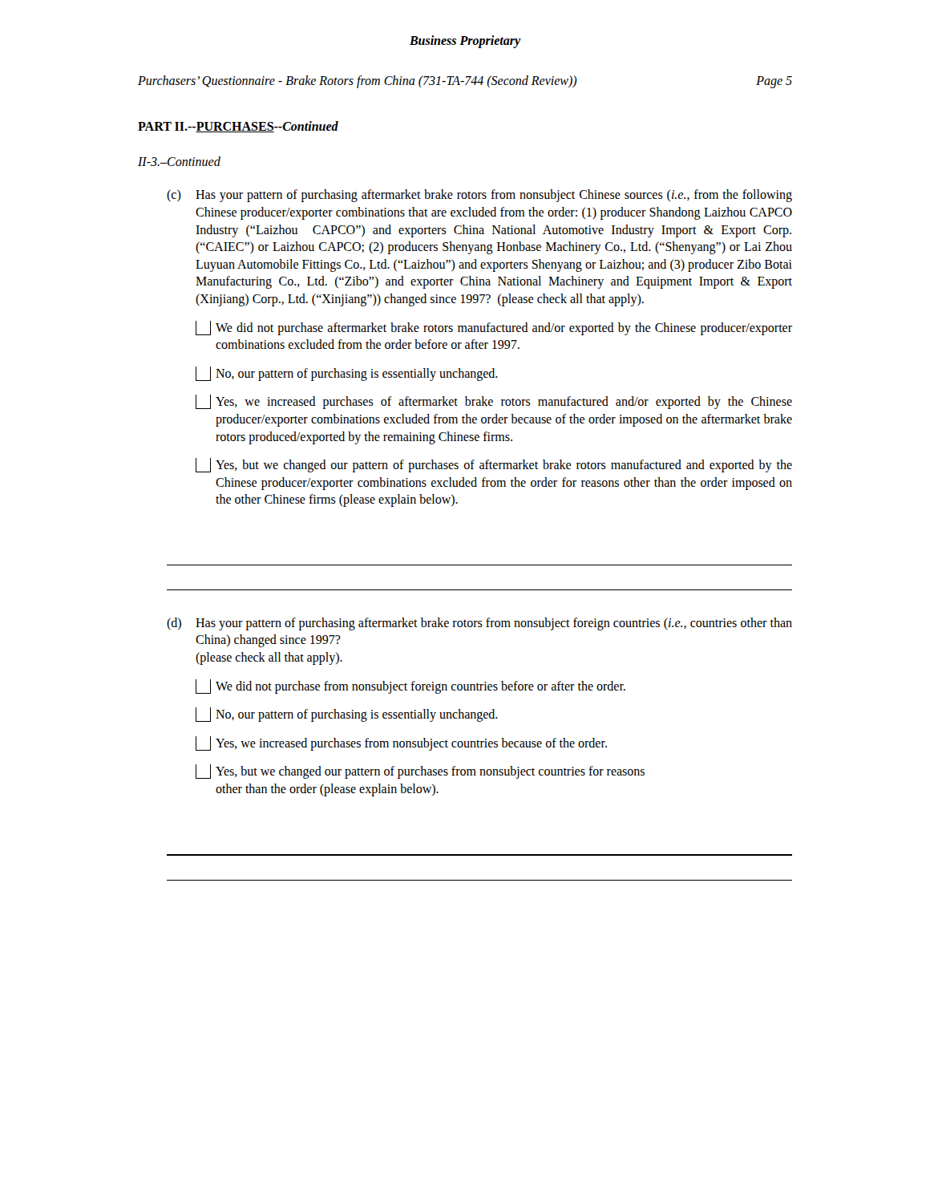Business Proprietary
Purchasers’ Questionnaire - Brake Rotors from China (731-TA-744 (Second Review)) Page 5
PART II.--PURCHASES--Continued
II-3.–Continued
(c)
Has your pattern of purchasing aftermarket brake rotors from nonsubject Chinese sources (i.e., from the following Chinese producer/exporter combinations that are excluded from the order: (1) producer Shandong Laizhou CAPCO Industry (“Laizhou CAPCO”) and exporters China National Automotive Industry Import & Export Corp. (“CAIEC”) or Laizhou CAPCO; (2) producers Shenyang Honbase Machinery Co., Ltd. (“Shenyang”) or Lai Zhou Luyuan Automobile Fittings Co., Ltd. (“Laizhou”) and exporters Shenyang or Laizhou; and (3) producer Zibo Botai Manufacturing Co., Ltd. (“Zibo”) and exporter China National Machinery and Equipment Import & Export (Xinjiang) Corp., Ltd. (“Xinjiang”)) changed since 1997? (please check all that apply).
We did not purchase aftermarket brake rotors manufactured and/or exported by the Chinese producer/exporter combinations excluded from the order before or after 1997.
No, our pattern of purchasing is essentially unchanged.
Yes, we increased purchases of aftermarket brake rotors manufactured and/or exported by the Chinese producer/exporter combinations excluded from the order because of the order imposed on the aftermarket brake rotors produced/exported by the remaining Chinese firms.
Yes, but we changed our pattern of purchases of aftermarket brake rotors manufactured and exported by the Chinese producer/exporter combinations excluded from the order for reasons other than the order imposed on the other Chinese firms (please explain below).
(d)
Has your pattern of purchasing aftermarket brake rotors from nonsubject foreign countries (i.e., countries other than China) changed since 1997?
(please check all that apply).
We did not purchase from nonsubject foreign countries before or after the order.
No, our pattern of purchasing is essentially unchanged.
Yes, we increased purchases from nonsubject countries because of the order.
Yes, but we changed our pattern of purchases from nonsubject countries for reasons
other than the order (please explain below).